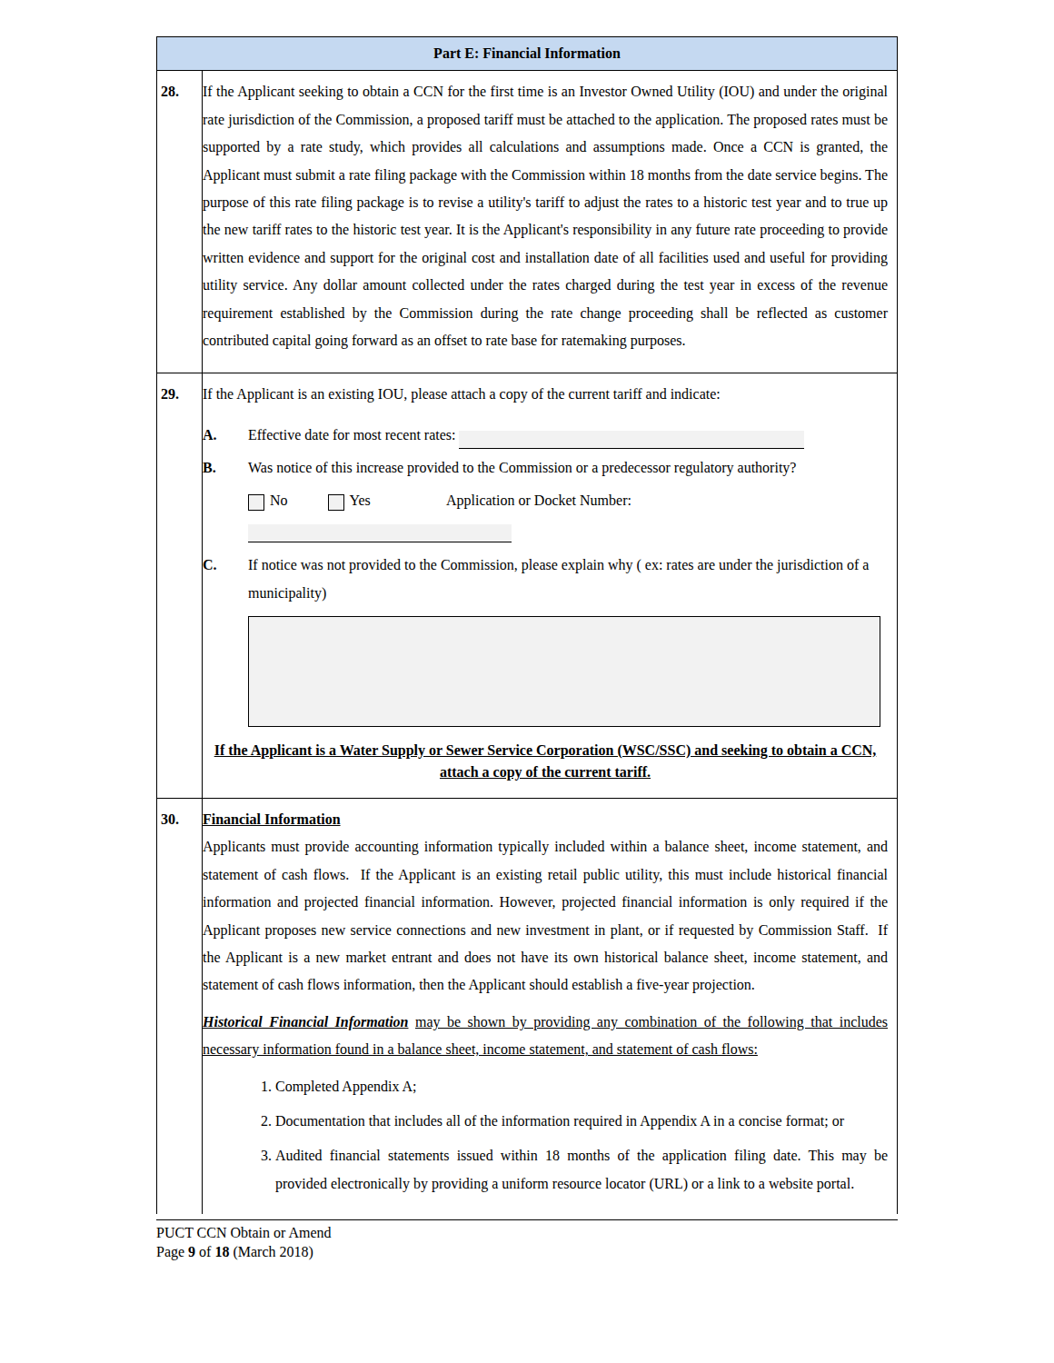Part E: Financial Information
| 28. | If the Applicant seeking to obtain a CCN for the first time is an Investor Owned Utility (IOU) and under the original rate jurisdiction of the Commission, a proposed tariff must be attached to the application. The proposed rates must be supported by a rate study, which provides all calculations and assumptions made. Once a CCN is granted, the Applicant must submit a rate filing package with the Commission within 18 months from the date service begins. The purpose of this rate filing package is to revise a utility's tariff to adjust the rates to a historic test year and to true up the new tariff rates to the historic test year. It is the Applicant's responsibility in any future rate proceeding to provide written evidence and support for the original cost and installation date of all facilities used and useful for providing utility service. Any dollar amount collected under the rates charged during the test year in excess of the revenue requirement established by the Commission during the rate change proceeding shall be reflected as customer contributed capital going forward as an offset to rate base for ratemaking purposes. |
| 29. | If the Applicant is an existing IOU, please attach a copy of the current tariff and indicate: A. Effective date for most recent rates: B. Was notice of this increase provided to the Commission or a predecessor regulatory authority? No Yes Application or Docket Number: C. If notice was not provided to the Commission, please explain why ( ex: rates are under the jurisdiction of a municipality) If the Applicant is a Water Supply or Sewer Service Corporation (WSC/SSC) and seeking to obtain a CCN, attach a copy of the current tariff. |
| 30. | Financial Information Applicants must provide accounting information typically included within a balance sheet, income statement, and statement of cash flows. If the Applicant is an existing retail public utility, this must include historical financial information and projected financial information. However, projected financial information is only required if the Applicant proposes new service connections and new investment in plant, or if requested by Commission Staff. If the Applicant is a new market entrant and does not have its own historical balance sheet, income statement, and statement of cash flows information, then the Applicant should establish a five-year projection. Historical Financial Information may be shown by providing any combination of the following that includes necessary information found in a balance sheet, income statement, and statement of cash flows: Completed Appendix A; Documentation that includes all of the information required in Appendix A in a concise format; or Audited financial statements issued within 18 months of the application filing date. This may be provided electronically by providing a uniform resource locator (URL) or a link to a website portal. |
PUCT CCN Obtain or Amend
Page 9 of 18 (March 2018)